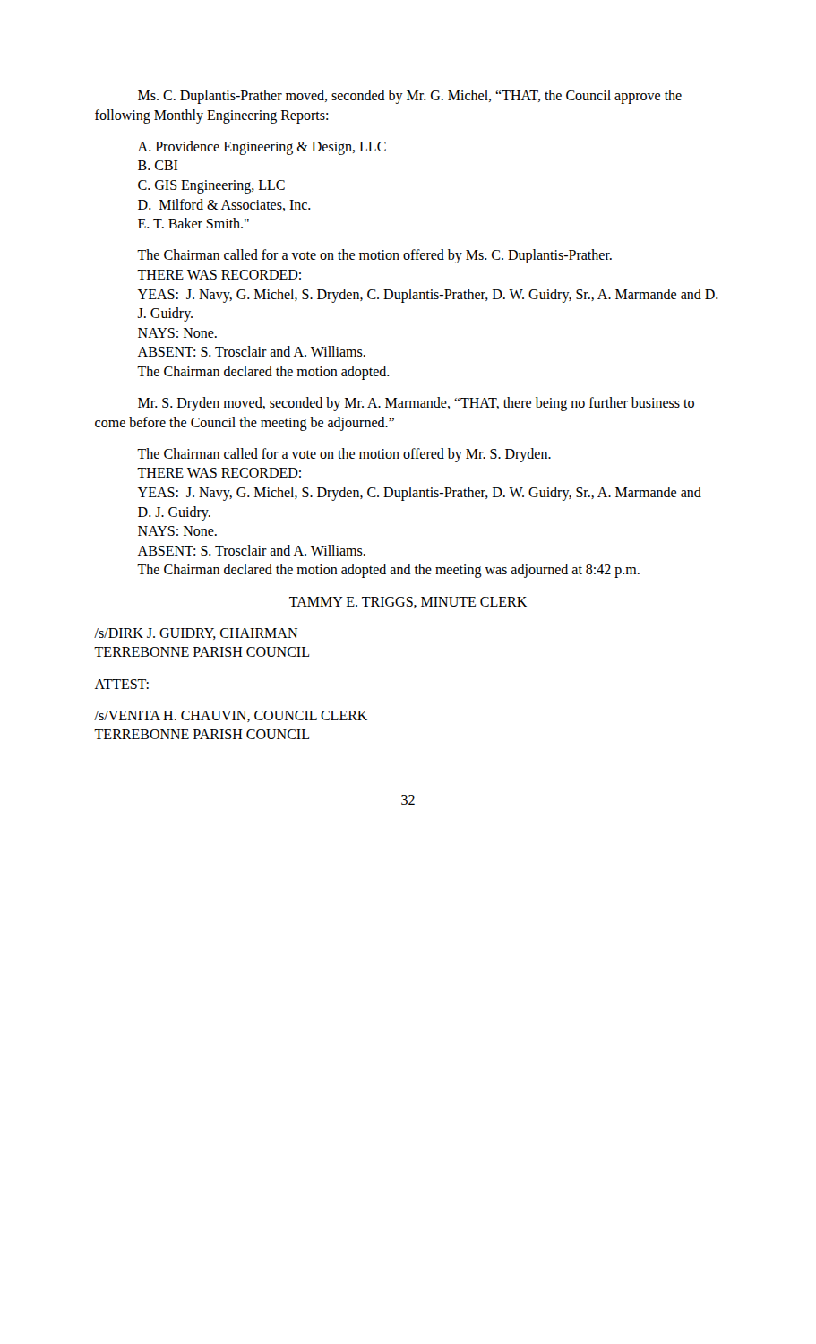Ms. C. Duplantis-Prather moved, seconded by Mr. G. Michel, “THAT, the Council approve the following Monthly Engineering Reports:
A. Providence Engineering & Design, LLC
B. CBI
C. GIS Engineering, LLC
D. Milford & Associates, Inc.
E. T. Baker Smith."
The Chairman called for a vote on the motion offered by Ms. C. Duplantis-Prather.
THERE WAS RECORDED:
YEAS: J. Navy, G. Michel, S. Dryden, C. Duplantis-Prather, D. W. Guidry, Sr., A. Marmande and D. J. Guidry.
NAYS: None.
ABSENT: S. Trosclair and A. Williams.
The Chairman declared the motion adopted.
Mr. S. Dryden moved, seconded by Mr. A. Marmande, “THAT, there being no further business to come before the Council the meeting be adjourned.”
The Chairman called for a vote on the motion offered by Mr. S. Dryden.
THERE WAS RECORDED:
YEAS: J. Navy, G. Michel, S. Dryden, C. Duplantis-Prather, D. W. Guidry, Sr., A. Marmande and D. J. Guidry.
NAYS: None.
ABSENT: S. Trosclair and A. Williams.
The Chairman declared the motion adopted and the meeting was adjourned at 8:42 p.m.
TAMMY E. TRIGGS, MINUTE CLERK
/s/DIRK J. GUIDRY, CHAIRMAN
TERREBONNE PARISH COUNCIL
ATTEST:
/s/VENITA H. CHAUVIN, COUNCIL CLERK
TERREBONNE PARISH COUNCIL
32